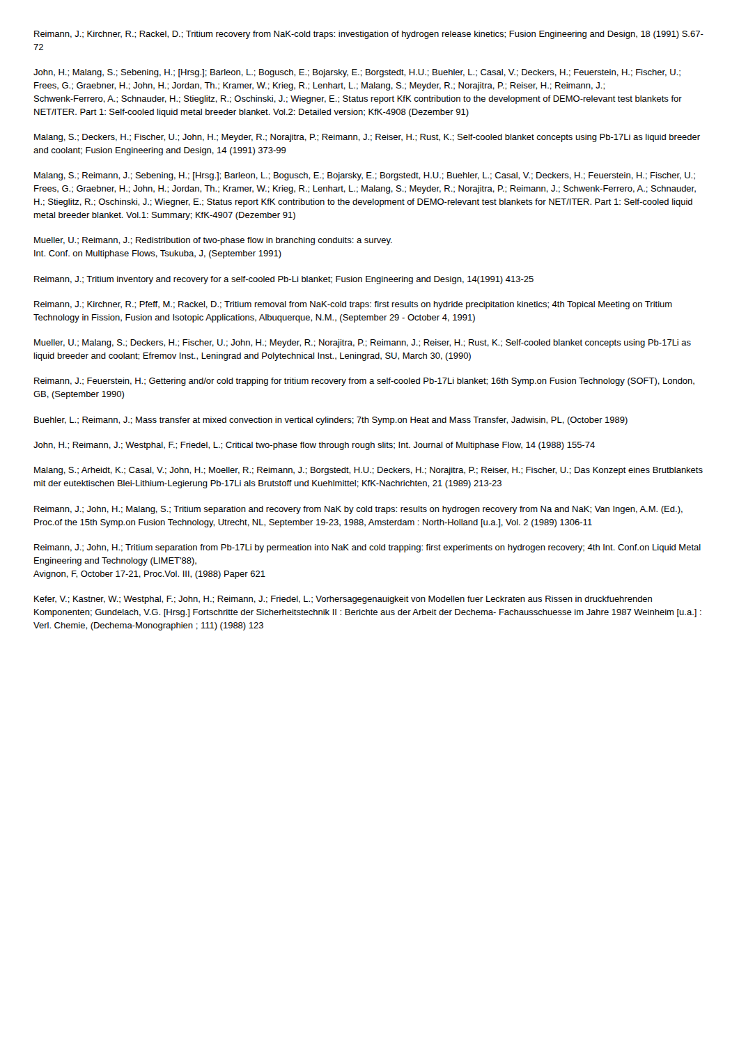Reimann, J.; Kirchner, R.; Rackel, D.; Tritium recovery from NaK-cold traps: investigation of hydrogen release kinetics; Fusion Engineering and Design, 18 (1991) S.67-72
John, H.; Malang, S.; Sebening, H.; [Hrsg.]; Barleon, L.; Bogusch, E.; Bojarsky, E.; Borgstedt, H.U.; Buehler, L.; Casal, V.; Deckers, H.; Feuerstein, H.; Fischer, U.; Frees, G.; Graebner, H.; John, H.; Jordan, Th.; Kramer, W.; Krieg, R.; Lenhart, L.; Malang, S.; Meyder, R.; Norajitra, P.; Reiser, H.; Reimann, J.;
Schwenk-Ferrero, A.; Schnauder, H.; Stieglitz, R.; Oschinski, J.; Wiegner, E.; Status report KfK contribution to the development of DEMO-relevant test blankets for NET/ITER. Part 1: Self-cooled liquid metal breeder blanket. Vol.2: Detailed version; KfK-4908 (Dezember 91)
Malang, S.; Deckers, H.; Fischer, U.; John, H.; Meyder, R.; Norajitra, P.; Reimann, J.; Reiser, H.; Rust, K.; Self-cooled blanket concepts using Pb-17Li as liquid breeder and coolant; Fusion Engineering and Design, 14 (1991) 373-99
Malang, S.; Reimann, J.; Sebening, H.; [Hrsg.]; Barleon, L.; Bogusch, E.; Bojarsky, E.; Borgstedt, H.U.; Buehler, L.; Casal, V.; Deckers, H.; Feuerstein, H.; Fischer, U.; Frees, G.; Graebner, H.; John, H.; Jordan, Th.; Kramer, W.; Krieg, R.; Lenhart, L.; Malang, S.; Meyder, R.; Norajitra, P.; Reimann, J.; Schwenk-Ferrero, A.; Schnauder, H.; Stieglitz, R.; Oschinski, J.; Wiegner, E.; Status report KfK contribution to the development of DEMO-relevant test blankets for NET/ITER. Part 1: Self-cooled liquid metal breeder blanket. Vol.1: Summary; KfK-4907 (Dezember 91)
Mueller, U.; Reimann, J.; Redistribution of two-phase flow in branching conduits: a survey.
Int. Conf. on Multiphase Flows, Tsukuba, J, (September 1991)
Reimann, J.; Tritium inventory and recovery for a self-cooled Pb-Li blanket; Fusion Engineering and Design, 14(1991) 413-25
Reimann, J.; Kirchner, R.; Pfeff, M.; Rackel, D.; Tritium removal from NaK-cold traps: first results on hydride precipitation kinetics; 4th Topical Meeting on Tritium Technology in Fission, Fusion and Isotopic Applications, Albuquerque, N.M., (September 29 - October 4, 1991)
Mueller, U.; Malang, S.; Deckers, H.; Fischer, U.; John, H.; Meyder, R.; Norajitra, P.; Reimann, J.; Reiser, H.; Rust, K.; Self-cooled blanket concepts using Pb-17Li as liquid breeder and coolant; Efremov Inst., Leningrad and Polytechnical Inst., Leningrad, SU, March 30, (1990)
Reimann, J.; Feuerstein, H.; Gettering and/or cold trapping for tritium recovery from a self-cooled Pb-17Li blanket; 16th Symp.on Fusion Technology (SOFT), London, GB, (September 1990)
Buehler, L.; Reimann, J.; Mass transfer at mixed convection in vertical cylinders; 7th Symp.on Heat and Mass Transfer, Jadwisin, PL, (October 1989)
John, H.; Reimann, J.; Westphal, F.; Friedel, L.; Critical two-phase flow through rough slits; Int. Journal of Multiphase Flow, 14 (1988) 155-74
Malang, S.; Arheidt, K.; Casal, V.; John, H.; Moeller, R.; Reimann, J.; Borgstedt, H.U.; Deckers, H.; Norajitra, P.; Reiser, H.; Fischer, U.; Das Konzept eines Brutblankets mit der eutektischen Blei-Lithium-Legierung Pb-17Li als Brutstoff und Kuehlmittel; KfK-Nachrichten, 21 (1989) 213-23
Reimann, J.; John, H.; Malang, S.; Tritium separation and recovery from NaK by cold traps: results on hydrogen recovery from Na and NaK; Van Ingen, A.M. (Ed.), Proc.of the 15th Symp.on Fusion Technology, Utrecht, NL, September 19-23, 1988, Amsterdam : North-Holland [u.a.], Vol. 2 (1989) 1306-11
Reimann, J.; John, H.; Tritium separation from Pb-17Li by permeation into NaK and cold trapping: first experiments on hydrogen recovery; 4th Int. Conf.on Liquid Metal Engineering and Technology (LIMET'88),
Avignon, F, October 17-21, Proc.Vol. III, (1988) Paper 621
Kefer, V.; Kastner, W.; Westphal, F.; John, H.; Reimann, J.; Friedel, L.; Vorhersagegenauigkeit von Modellen fuer Leckraten aus Rissen in druckfuehrenden Komponenten; Gundelach, V.G. [Hrsg.] Fortschritte der Sicherheitstechnik II : Berichte aus der Arbeit der Dechema- Fachausschuesse im Jahre 1987 Weinheim [u.a.] : Verl. Chemie, (Dechema-Monographien ; 111) (1988) 123